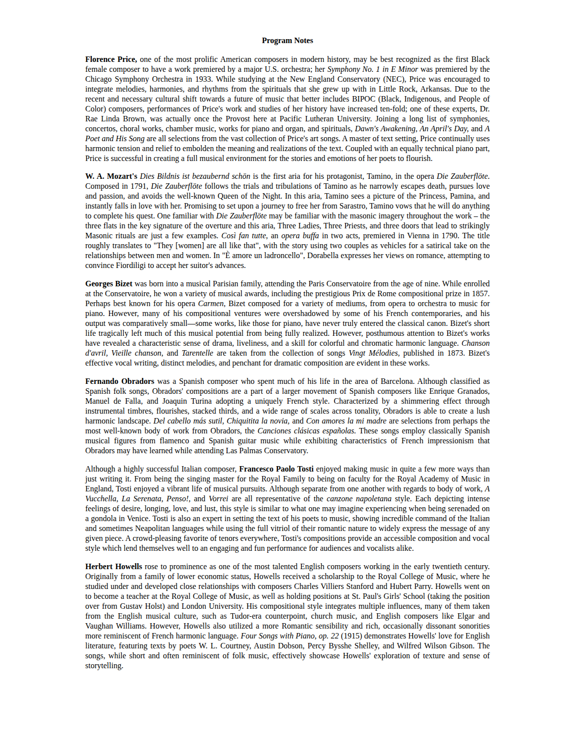Program Notes
Florence Price, one of the most prolific American composers in modern history, may be best recognized as the first Black female composer to have a work premiered by a major U.S. orchestra; her Symphony No. 1 in E Minor was premiered by the Chicago Symphony Orchestra in 1933. While studying at the New England Conservatory (NEC), Price was encouraged to integrate melodies, harmonies, and rhythms from the spirituals that she grew up with in Little Rock, Arkansas. Due to the recent and necessary cultural shift towards a future of music that better includes BIPOC (Black, Indigenous, and People of Color) composers, performances of Price's work and studies of her history have increased ten-fold; one of these experts, Dr. Rae Linda Brown, was actually once the Provost here at Pacific Lutheran University. Joining a long list of symphonies, concertos, choral works, chamber music, works for piano and organ, and spirituals, Dawn's Awakening, An April's Day, and A Poet and His Song are all selections from the vast collection of Price's art songs. A master of text setting, Price continually uses harmonic tension and relief to embolden the meaning and realizations of the text. Coupled with an equally technical piano part, Price is successful in creating a full musical environment for the stories and emotions of her poets to flourish.
W. A. Mozart's Dies Bildnis ist bezaubernd schön is the first aria for his protagonist, Tamino, in the opera Die Zauberflöte. Composed in 1791, Die Zauberflöte follows the trials and tribulations of Tamino as he narrowly escapes death, pursues love and passion, and avoids the well-known Queen of the Night. In this aria, Tamino sees a picture of the Princess, Pamina, and instantly falls in love with her. Promising to set upon a journey to free her from Sarastro, Tamino vows that he will do anything to complete his quest. One familiar with Die Zauberflöte may be familiar with the masonic imagery throughout the work – the three flats in the key signature of the overture and this aria, Three Ladies, Three Priests, and three doors that lead to strikingly Masonic rituals are just a few examples. Così fan tutte, an opera buffa in two acts, premiered in Vienna in 1790. The title roughly translates to "They [women] are all like that", with the story using two couples as vehicles for a satirical take on the relationships between men and women. In "È amore un ladroncello", Dorabella expresses her views on romance, attempting to convince Fiordiligi to accept her suitor's advances.
Georges Bizet was born into a musical Parisian family, attending the Paris Conservatoire from the age of nine. While enrolled at the Conservatoire, he won a variety of musical awards, including the prestigious Prix de Rome compositional prize in 1857. Perhaps best known for his opera Carmen, Bizet composed for a variety of mediums, from opera to orchestra to music for piano. However, many of his compositional ventures were overshadowed by some of his French contemporaries, and his output was comparatively small—some works, like those for piano, have never truly entered the classical canon. Bizet's short life tragically left much of this musical potential from being fully realized. However, posthumous attention to Bizet's works have revealed a characteristic sense of drama, liveliness, and a skill for colorful and chromatic harmonic language. Chanson d'avril, Vieille chanson, and Tarentelle are taken from the collection of songs Vingt Mélodies, published in 1873. Bizet's effective vocal writing, distinct melodies, and penchant for dramatic composition are evident in these works.
Fernando Obradors was a Spanish composer who spent much of his life in the area of Barcelona. Although classified as Spanish folk songs, Obradors' compositions are a part of a larger movement of Spanish composers like Enrique Granados, Manuel de Falla, and Joaquin Turina adopting a uniquely French style. Characterized by a shimmering effect through instrumental timbres, flourishes, stacked thirds, and a wide range of scales across tonality, Obradors is able to create a lush harmonic landscape. Del cabello más sutil, Chiquitita la novia, and Con amores la mi madre are selections from perhaps the most well-known body of work from Obradors, the Canciones clásicas españolas. These songs employ classically Spanish musical figures from flamenco and Spanish guitar music while exhibiting characteristics of French impressionism that Obradors may have learned while attending Las Palmas Conservatory.
Although a highly successful Italian composer, Francesco Paolo Tosti enjoyed making music in quite a few more ways than just writing it. From being the singing master for the Royal Family to being on faculty for the Royal Academy of Music in England, Tosti enjoyed a vibrant life of musical pursuits. Although separate from one another with regards to body of work, A Vucchella, La Serenata, Penso!, and Vorrei are all representative of the canzone napoletana style. Each depicting intense feelings of desire, longing, love, and lust, this style is similar to what one may imagine experiencing when being serenaded on a gondola in Venice. Tosti is also an expert in setting the text of his poets to music, showing incredible command of the Italian and sometimes Neapolitan languages while using the full vitriol of their romantic nature to widely express the message of any given piece. A crowd-pleasing favorite of tenors everywhere, Tosti's compositions provide an accessible composition and vocal style which lend themselves well to an engaging and fun performance for audiences and vocalists alike.
Herbert Howells rose to prominence as one of the most talented English composers working in the early twentieth century. Originally from a family of lower economic status, Howells received a scholarship to the Royal College of Music, where he studied under and developed close relationships with composers Charles Villiers Stanford and Hubert Parry. Howells went on to become a teacher at the Royal College of Music, as well as holding positions at St. Paul's Girls' School (taking the position over from Gustav Holst) and London University. His compositional style integrates multiple influences, many of them taken from the English musical culture, such as Tudor-era counterpoint, church music, and English composers like Elgar and Vaughan Williams. However, Howells also utilized a more Romantic sensibility and rich, occasionally dissonant sonorities more reminiscent of French harmonic language. Four Songs with Piano, op. 22 (1915) demonstrates Howells' love for English literature, featuring texts by poets W. L. Courtney, Austin Dobson, Percy Bysshe Shelley, and Wilfred Wilson Gibson. The songs, while short and often reminiscent of folk music, effectively showcase Howells' exploration of texture and sense of storytelling.